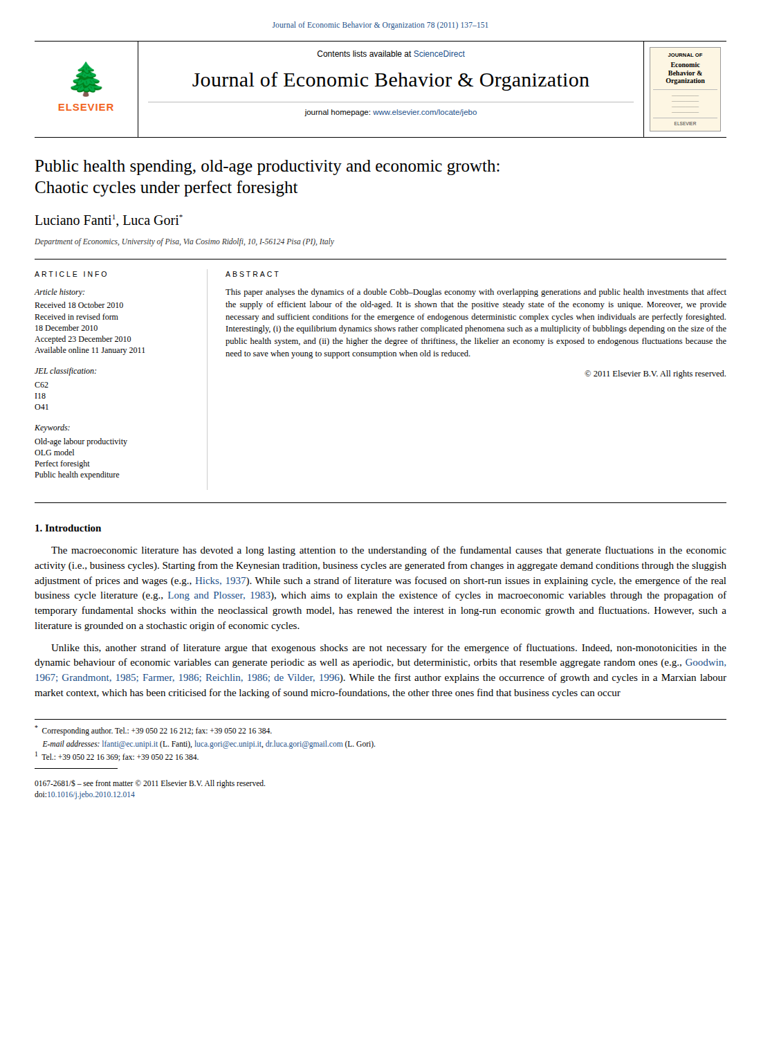Journal of Economic Behavior & Organization 78 (2011) 137–151
🌲
ELSEVIER
Contents lists available at ScienceDirect
Journal of Economic Behavior & Organization
journal homepage: www.elsevier.com/locate/jebo
JOURNAL OF
Economic
Behavior &
Organization
——————
——————
——————
——————
ELSEVIER
Public health spending, old-age productivity and economic growth:
Chaotic cycles under perfect foresight
Luciano Fanti1, Luca Gori*
Department of Economics, University of Pisa, Via Cosimo Ridolfi, 10, I-56124 Pisa (PI), Italy
Article info
Article history:
Received 18 October 2010
Received in revised form
18 December 2010
Accepted 23 December 2010
Available online 11 January 2011
JEL classification:
C62
I18
O41
Keywords:
Old-age labour productivity
OLG model
Perfect foresight
Public health expenditure
Abstract
This paper analyses the dynamics of a double Cobb–Douglas economy with overlapping generations and public health investments that affect the supply of efficient labour of the old-aged. It is shown that the positive steady state of the economy is unique. Moreover, we provide necessary and sufficient conditions for the emergence of endogenous deterministic complex cycles when individuals are perfectly foresighted. Interestingly, (i) the equilibrium dynamics shows rather complicated phenomena such as a multiplicity of bubblings depending on the size of the public health system, and (ii) the higher the degree of thriftiness, the likelier an economy is exposed to endogenous fluctuations because the need to save when young to support consumption when old is reduced.
© 2011 Elsevier B.V. All rights reserved.
1. Introduction
The macroeconomic literature has devoted a long lasting attention to the understanding of the fundamental causes that generate fluctuations in the economic activity (i.e., business cycles). Starting from the Keynesian tradition, business cycles are generated from changes in aggregate demand conditions through the sluggish adjustment of prices and wages (e.g., Hicks, 1937). While such a strand of literature was focused on short-run issues in explaining cycle, the emergence of the real business cycle literature (e.g., Long and Plosser, 1983), which aims to explain the existence of cycles in macroeconomic variables through the propagation of temporary fundamental shocks within the neoclassical growth model, has renewed the interest in long-run economic growth and fluctuations. However, such a literature is grounded on a stochastic origin of economic cycles.
Unlike this, another strand of literature argue that exogenous shocks are not necessary for the emergence of fluctuations. Indeed, non-monotonicities in the dynamic behaviour of economic variables can generate periodic as well as aperiodic, but deterministic, orbits that resemble aggregate random ones (e.g., Goodwin, 1967; Grandmont, 1985; Farmer, 1986; Reichlin, 1986; de Vilder, 1996). While the first author explains the occurrence of growth and cycles in a Marxian labour market context, which has been criticised for the lacking of sound micro-foundations, the other three ones find that business cycles can occur
* Corresponding author. Tel.: +39 050 22 16 212; fax: +39 050 22 16 384.
E-mail addresses: lfanti@ec.unipi.it (L. Fanti), luca.gori@ec.unipi.it, dr.luca.gori@gmail.com (L. Gori).
1 Tel.: +39 050 22 16 369; fax: +39 050 22 16 384.
0167-2681/$ – see front matter © 2011 Elsevier B.V. All rights reserved.
doi:10.1016/j.jebo.2010.12.014